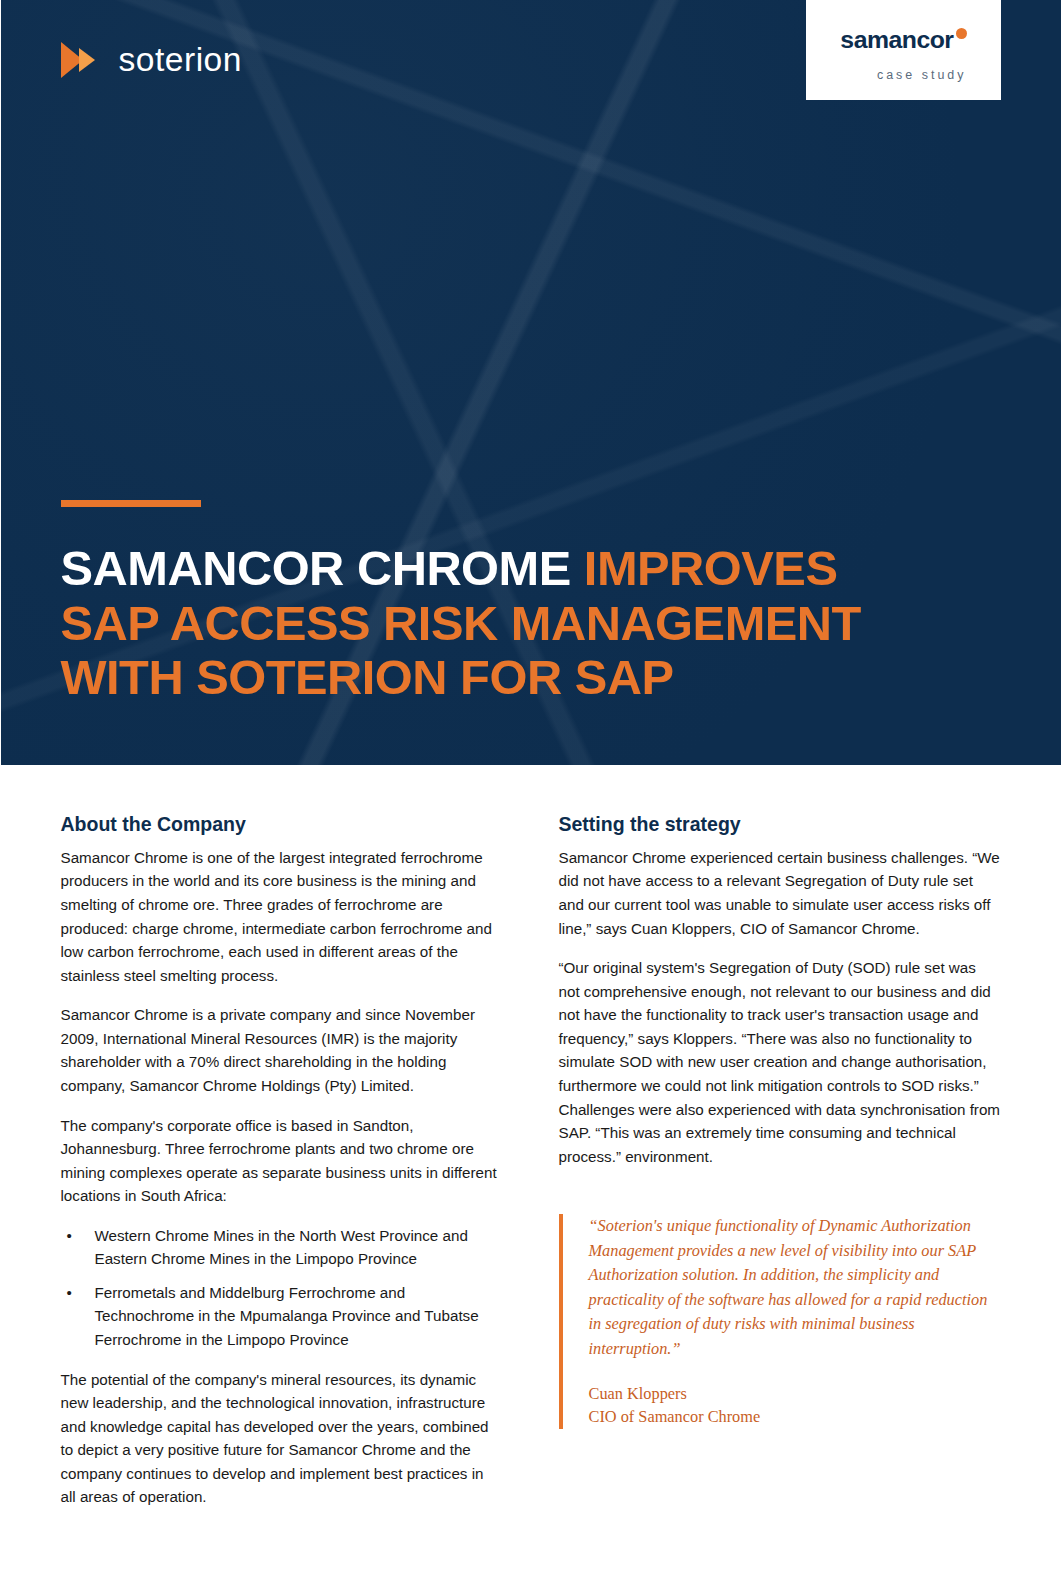soterion
samancor
case study
SAMANCOR CHROME IMPROVES SAP ACCESS RISK MANAGEMENT WITH SOTERION FOR SAP
About the Company
Samancor Chrome is one of the largest integrated ferrochrome producers in the world and its core business is the mining and smelting of chrome ore. Three grades of ferrochrome are produced: charge chrome, intermediate carbon ferrochrome and low carbon ferrochrome, each used in different areas of the stainless steel smelting process.
Samancor Chrome is a private company and since November 2009, International Mineral Resources (IMR) is the majority shareholder with a 70% direct shareholding in the holding company, Samancor Chrome Holdings (Pty) Limited.
The company's corporate office is based in Sandton, Johannesburg. Three ferrochrome plants and two chrome ore mining complexes operate as separate business units in different locations in South Africa:
Western Chrome Mines in the North West Province and Eastern Chrome Mines in the Limpopo Province
Ferrometals and Middelburg Ferrochrome and Technochrome in the Mpumalanga Province and Tubatse Ferrochrome in the Limpopo Province
The potential of the company's mineral resources, its dynamic new leadership, and the technological innovation, infrastructure and knowledge capital has developed over the years, combined to depict a very positive future for Samancor Chrome and the company continues to develop and implement best practices in all areas of operation.
Setting the strategy
Samancor Chrome experienced certain business challenges. “We did not have access to a relevant Segregation of Duty rule set and our current tool was unable to simulate user access risks off line,” says Cuan Kloppers, CIO of Samancor Chrome.
“Our original system's Segregation of Duty (SOD) rule set was not comprehensive enough, not relevant to our business and did not have the functionality to track user's transaction usage and frequency,” says Kloppers. “There was also no functionality to simulate SOD with new user creation and change authorisation, furthermore we could not link mitigation controls to SOD risks.” Challenges were also experienced with data synchronisation from SAP. “This was an extremely time consuming and technical process.” environment.
“Soterion's unique functionality of Dynamic Authorization Management provides a new level of visibility into our SAP Authorization solution. In addition, the simplicity and practicality of the software has allowed for a rapid reduction in segregation of duty risks with minimal business interruption.”
Cuan Kloppers
CIO of Samancor Chrome